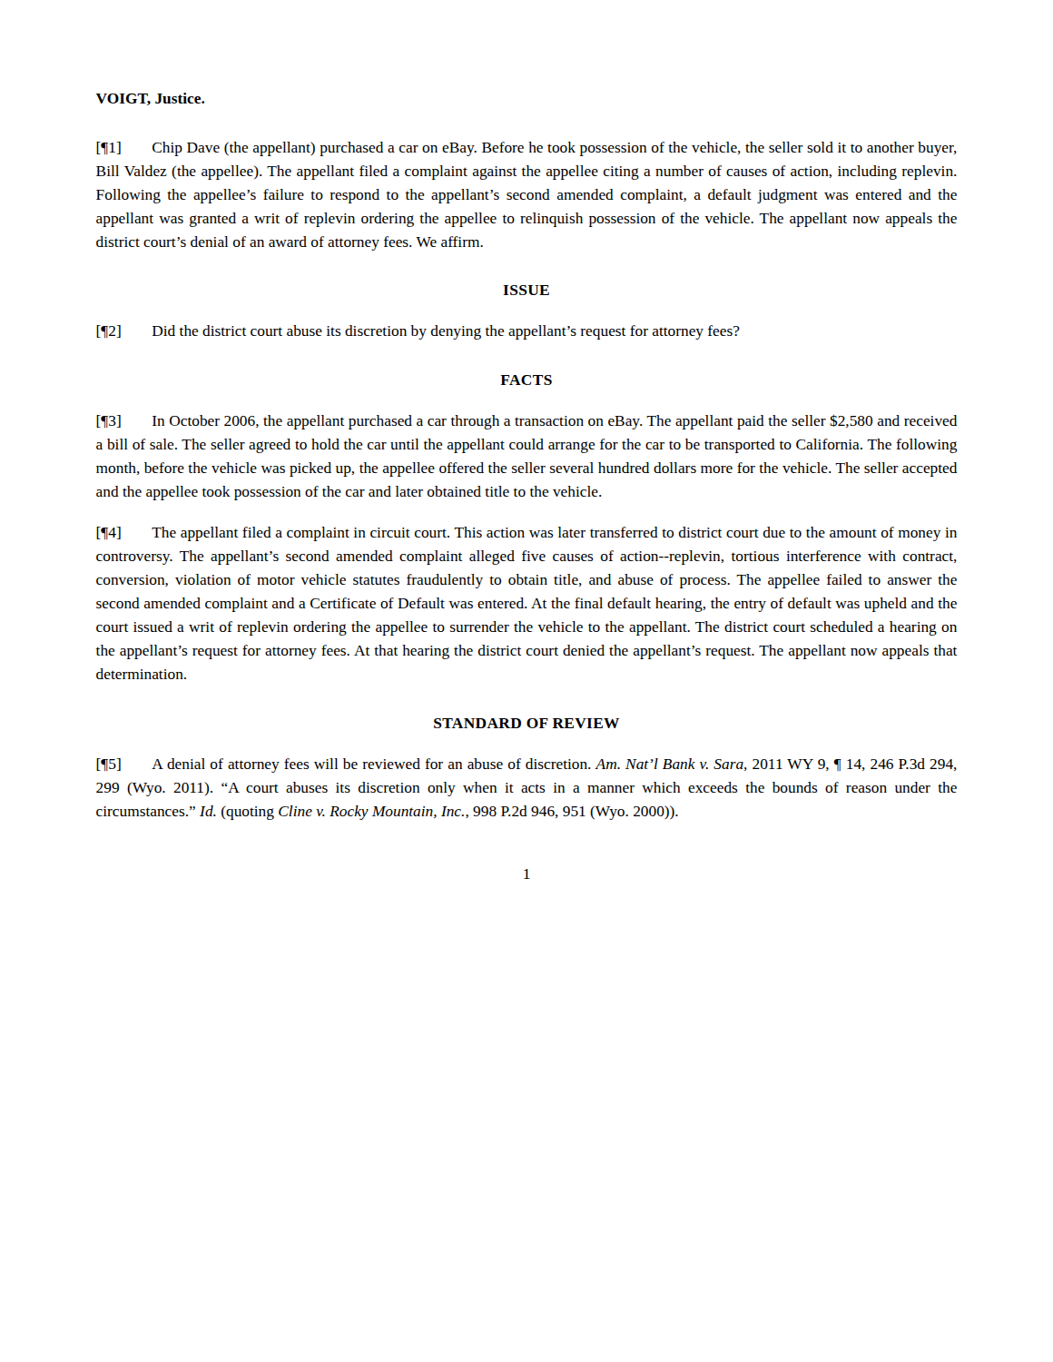VOIGT, Justice.
[¶1] Chip Dave (the appellant) purchased a car on eBay. Before he took possession of the vehicle, the seller sold it to another buyer, Bill Valdez (the appellee). The appellant filed a complaint against the appellee citing a number of causes of action, including replevin. Following the appellee’s failure to respond to the appellant’s second amended complaint, a default judgment was entered and the appellant was granted a writ of replevin ordering the appellee to relinquish possession of the vehicle. The appellant now appeals the district court’s denial of an award of attorney fees. We affirm.
ISSUE
[¶2] Did the district court abuse its discretion by denying the appellant’s request for attorney fees?
FACTS
[¶3] In October 2006, the appellant purchased a car through a transaction on eBay. The appellant paid the seller $2,580 and received a bill of sale. The seller agreed to hold the car until the appellant could arrange for the car to be transported to California. The following month, before the vehicle was picked up, the appellee offered the seller several hundred dollars more for the vehicle. The seller accepted and the appellee took possession of the car and later obtained title to the vehicle.
[¶4] The appellant filed a complaint in circuit court. This action was later transferred to district court due to the amount of money in controversy. The appellant’s second amended complaint alleged five causes of action--replevin, tortious interference with contract, conversion, violation of motor vehicle statutes fraudulently to obtain title, and abuse of process. The appellee failed to answer the second amended complaint and a Certificate of Default was entered. At the final default hearing, the entry of default was upheld and the court issued a writ of replevin ordering the appellee to surrender the vehicle to the appellant. The district court scheduled a hearing on the appellant’s request for attorney fees. At that hearing the district court denied the appellant’s request. The appellant now appeals that determination.
STANDARD OF REVIEW
[¶5] A denial of attorney fees will be reviewed for an abuse of discretion. Am. Nat’l Bank v. Sara, 2011 WY 9, ¶ 14, 246 P.3d 294, 299 (Wyo. 2011). “A court abuses its discretion only when it acts in a manner which exceeds the bounds of reason under the circumstances.” Id. (quoting Cline v. Rocky Mountain, Inc., 998 P.2d 946, 951 (Wyo. 2000)).
1